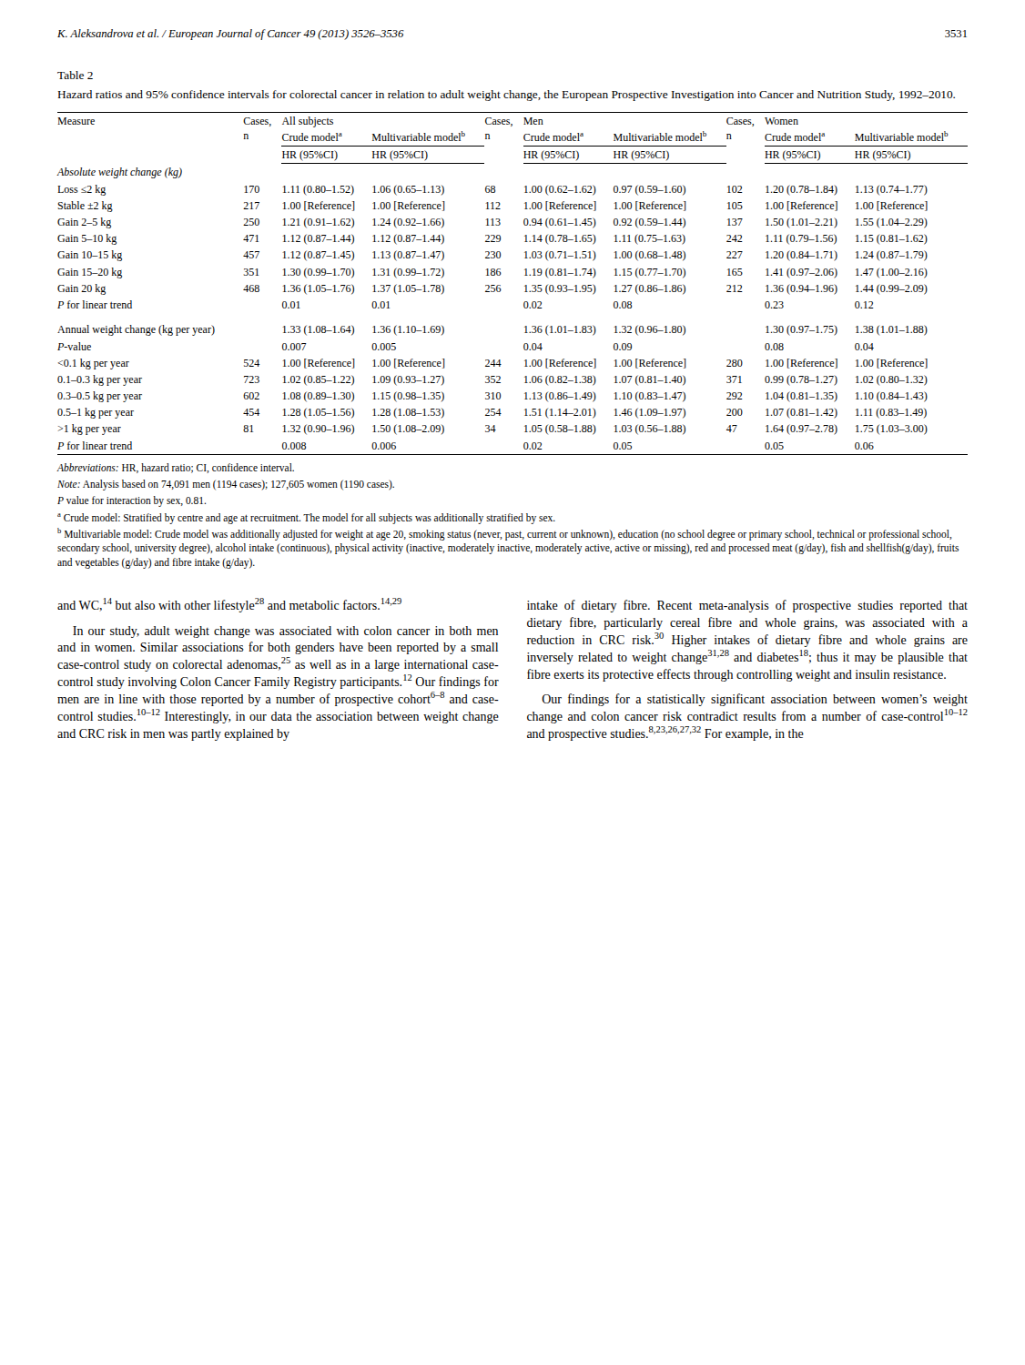K. Aleksandrova et al. / European Journal of Cancer 49 (2013) 3526–3536 3531
Table 2
Hazard ratios and 95% confidence intervals for colorectal cancer in relation to adult weight change, the European Prospective Investigation into Cancer and Nutrition Study, 1992–2010.
| Measure | Cases, n | All subjects | Cases, n | Men | Cases, n | Women |
| --- | --- | --- | --- | --- | --- | --- |
| Crude model a | Multivariable model b | Crude model a | Multivariable model b | Crude model a | Multivariable model b |
| HR (95%CI) | HR (95%CI) | HR (95%CI) | HR (95%CI) | HR (95%CI) | HR (95%CI) |
| Absolute weight change (kg) |
| Loss ≤2 kg | 170 | 1.11 (0.80–1.52) | 1.06 (0.65–1.13) | 68 | 1.00 (0.62–1.62) | 0.97 (0.59–1.60) | 102 | 1.20 (0.78–1.84) | 1.13 (0.74–1.77) |
| Stable ±2 kg | 217 | 1.00 [Reference] | 1.00 [Reference] | 112 | 1.00 [Reference] | 1.00 [Reference] | 105 | 1.00 [Reference] | 1.00 [Reference] |
| Gain 2–5 kg | 250 | 1.21 (0.91–1.62) | 1.24 (0.92–1.66) | 113 | 0.94 (0.61–1.45) | 0.92 (0.59–1.44) | 137 | 1.50 (1.01–2.21) | 1.55 (1.04–2.29) |
| Gain 5–10 kg | 471 | 1.12 (0.87–1.44) | 1.12 (0.87–1.44) | 229 | 1.14 (0.78–1.65) | 1.11 (0.75–1.63) | 242 | 1.11 (0.79–1.56) | 1.15 (0.81–1.62) |
| Gain 10–15 kg | 457 | 1.12 (0.87–1.45) | 1.13 (0.87–1.47) | 230 | 1.03 (0.71–1.51) | 1.00 (0.68–1.48) | 227 | 1.20 (0.84–1.71) | 1.24 (0.87–1.79) |
| Gain 15–20 kg | 351 | 1.30 (0.99–1.70) | 1.31 (0.99–1.72) | 186 | 1.19 (0.81–1.74) | 1.15 (0.77–1.70) | 165 | 1.41 (0.97–2.06) | 1.47 (1.00–2.16) |
| Gain 20 kg | 468 | 1.36 (1.05–1.76) | 1.37 (1.05–1.78) | 256 | 1.35 (0.93–1.95) | 1.27 (0.86–1.86) | 212 | 1.36 (0.94–1.96) | 1.44 (0.99–2.09) |
| P for linear trend | | 0.01 | 0.01 | | 0.02 | 0.08 | | 0.23 | 0.12 |
| Annual weight change (kg per year) | | 1.33 (1.08–1.64) | 1.36 (1.10–1.69) | | 1.36 (1.01–1.83) | 1.32 (0.96–1.80) | | 1.30 (0.97–1.75) | 1.38 (1.01–1.88) |
| P -value | | 0.007 | 0.005 | | 0.04 | 0.09 | | 0.08 | 0.04 |
| <0.1 kg per year | 524 | 1.00 [Reference] | 1.00 [Reference] | 244 | 1.00 [Reference] | 1.00 [Reference] | 280 | 1.00 [Reference] | 1.00 [Reference] |
| 0.1–0.3 kg per year | 723 | 1.02 (0.85–1.22) | 1.09 (0.93–1.27) | 352 | 1.06 (0.82–1.38) | 1.07 (0.81–1.40) | 371 | 0.99 (0.78–1.27) | 1.02 (0.80–1.32) |
| 0.3–0.5 kg per year | 602 | 1.08 (0.89–1.30) | 1.15 (0.98–1.35) | 310 | 1.13 (0.86–1.49) | 1.10 (0.83–1.47) | 292 | 1.04 (0.81–1.35) | 1.10 (0.84–1.43) |
| 0.5–1 kg per year | 454 | 1.28 (1.05–1.56) | 1.28 (1.08–1.53) | 254 | 1.51 (1.14–2.01) | 1.46 (1.09–1.97) | 200 | 1.07 (0.81–1.42) | 1.11 (0.83–1.49) |
| >1 kg per year | 81 | 1.32 (0.90–1.96) | 1.50 (1.08–2.09) | 34 | 1.05 (0.58–1.88) | 1.03 (0.56–1.88) | 47 | 1.64 (0.97–2.78) | 1.75 (1.03–3.00) |
| P for linear trend | | 0.008 | 0.006 | | 0.02 | 0.05 | | 0.05 | 0.06 |
Abbreviations: HR, hazard ratio; CI, confidence interval.
Note: Analysis based on 74,091 men (1194 cases); 127,605 women (1190 cases).
P value for interaction by sex, 0.81.
a Crude model: Stratified by centre and age at recruitment. The model for all subjects was additionally stratified by sex.
b Multivariable model: Crude model was additionally adjusted for weight at age 20, smoking status (never, past, current or unknown), education (no school degree or primary school, technical or professional school, secondary school, university degree), alcohol intake (continuous), physical activity (inactive, moderately inactive, moderately active, active or missing), red and processed meat (g/day), fish and shellfish(g/day), fruits and vegetables (g/day) and fibre intake (g/day).
and WC,14 but also with other lifestyle28 and metabolic factors.14,29
In our study, adult weight change was associated with colon cancer in both men and in women. Similar associations for both genders have been reported by a small case-control study on colorectal adenomas,25 as well as in a large international case-control study involving Colon Cancer Family Registry participants.12 Our findings for men are in line with those reported by a number of prospective cohort6–8 and case-control studies.10–12 Interestingly, in our data the association between weight change and CRC risk in men was partly explained by
intake of dietary fibre. Recent meta-analysis of prospective studies reported that dietary fibre, particularly cereal fibre and whole grains, was associated with a reduction in CRC risk.30 Higher intakes of dietary fibre and whole grains are inversely related to weight change31,28 and diabetes18; thus it may be plausible that fibre exerts its protective effects through controlling weight and insulin resistance.
Our findings for a statistically significant association between women’s weight change and colon cancer risk contradict results from a number of case-control10–12 and prospective studies.8,23,26,27,32 For example, in the